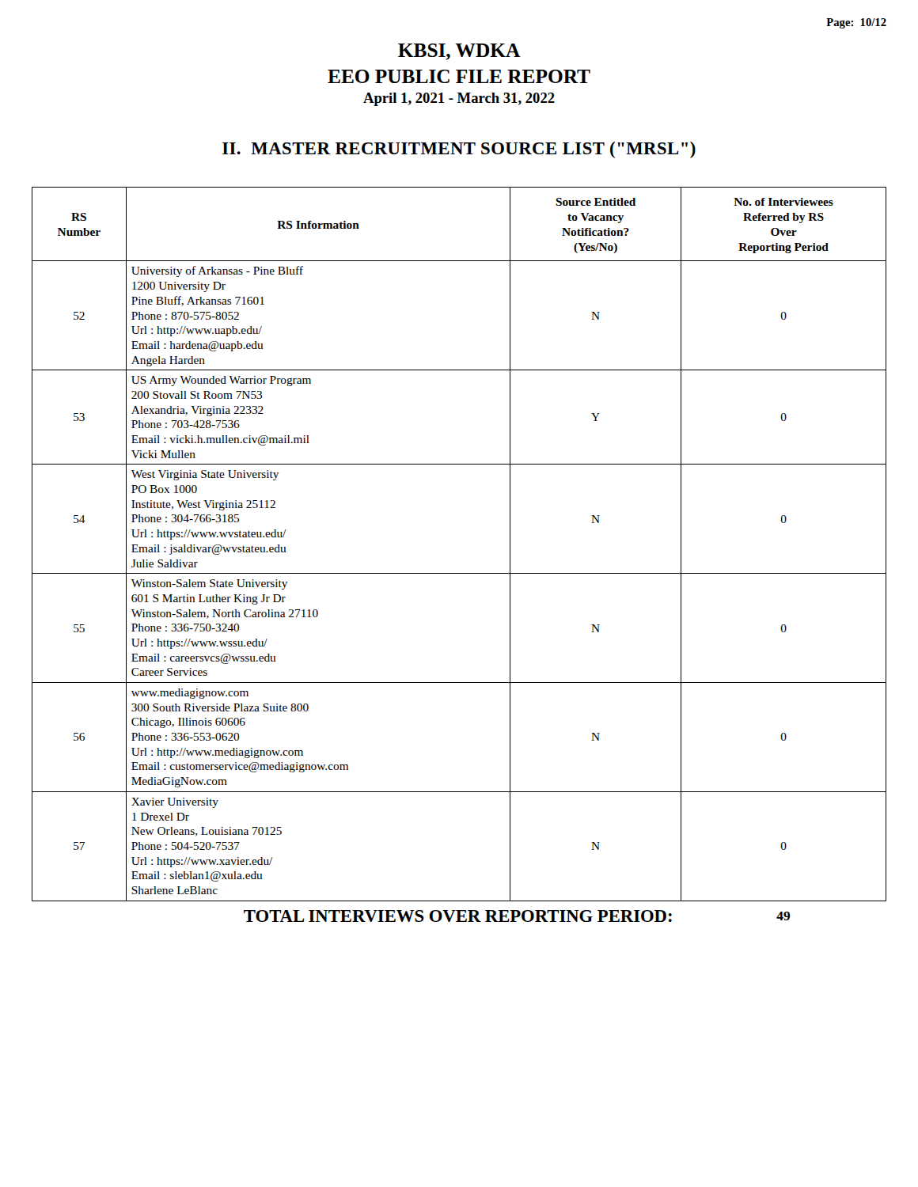Page: 10/12
KBSI, WDKA
EEO PUBLIC FILE REPORT
April 1, 2021 - March 31, 2022
II. MASTER RECRUITMENT SOURCE LIST ("MRSL")
| RS Number | RS Information | Source Entitled to Vacancy Notification? (Yes/No) | No. of Interviewees Referred by RS Over Reporting Period |
| --- | --- | --- | --- |
| 52 | University of Arkansas - Pine Bluff 1200 University Dr Pine Bluff, Arkansas 71601 Phone : 870-575-8052 Url : http://www.uapb.edu/ Email : hardena@uapb.edu Angela Harden | N | 0 |
| 53 | US Army Wounded Warrior Program 200 Stovall St Room 7N53 Alexandria, Virginia 22332 Phone : 703-428-7536 Email : vicki.h.mullen.civ@mail.mil Vicki Mullen | Y | 0 |
| 54 | West Virginia State University PO Box 1000 Institute, West Virginia 25112 Phone : 304-766-3185 Url : https://www.wvstateu.edu/ Email : jsaldivar@wvstateu.edu Julie Saldivar | N | 0 |
| 55 | Winston-Salem State University 601 S Martin Luther King Jr Dr Winston-Salem, North Carolina 27110 Phone : 336-750-3240 Url : https://www.wssu.edu/ Email : careersvcs@wssu.edu Career Services | N | 0 |
| 56 | www.mediagignow.com 300 South Riverside Plaza Suite 800 Chicago, Illinois 60606 Phone : 336-553-0620 Url : http://www.mediagignow.com Email : customerservice@mediagignow.com MediaGigNow.com | N | 0 |
| 57 | Xavier University 1 Drexel Dr New Orleans, Louisiana 70125 Phone : 504-520-7537 Url : https://www.xavier.edu/ Email : sleblan1@xula.edu Sharlene LeBlanc | N | 0 |
| TOTAL INTERVIEWS OVER REPORTING PERIOD: | 49 |